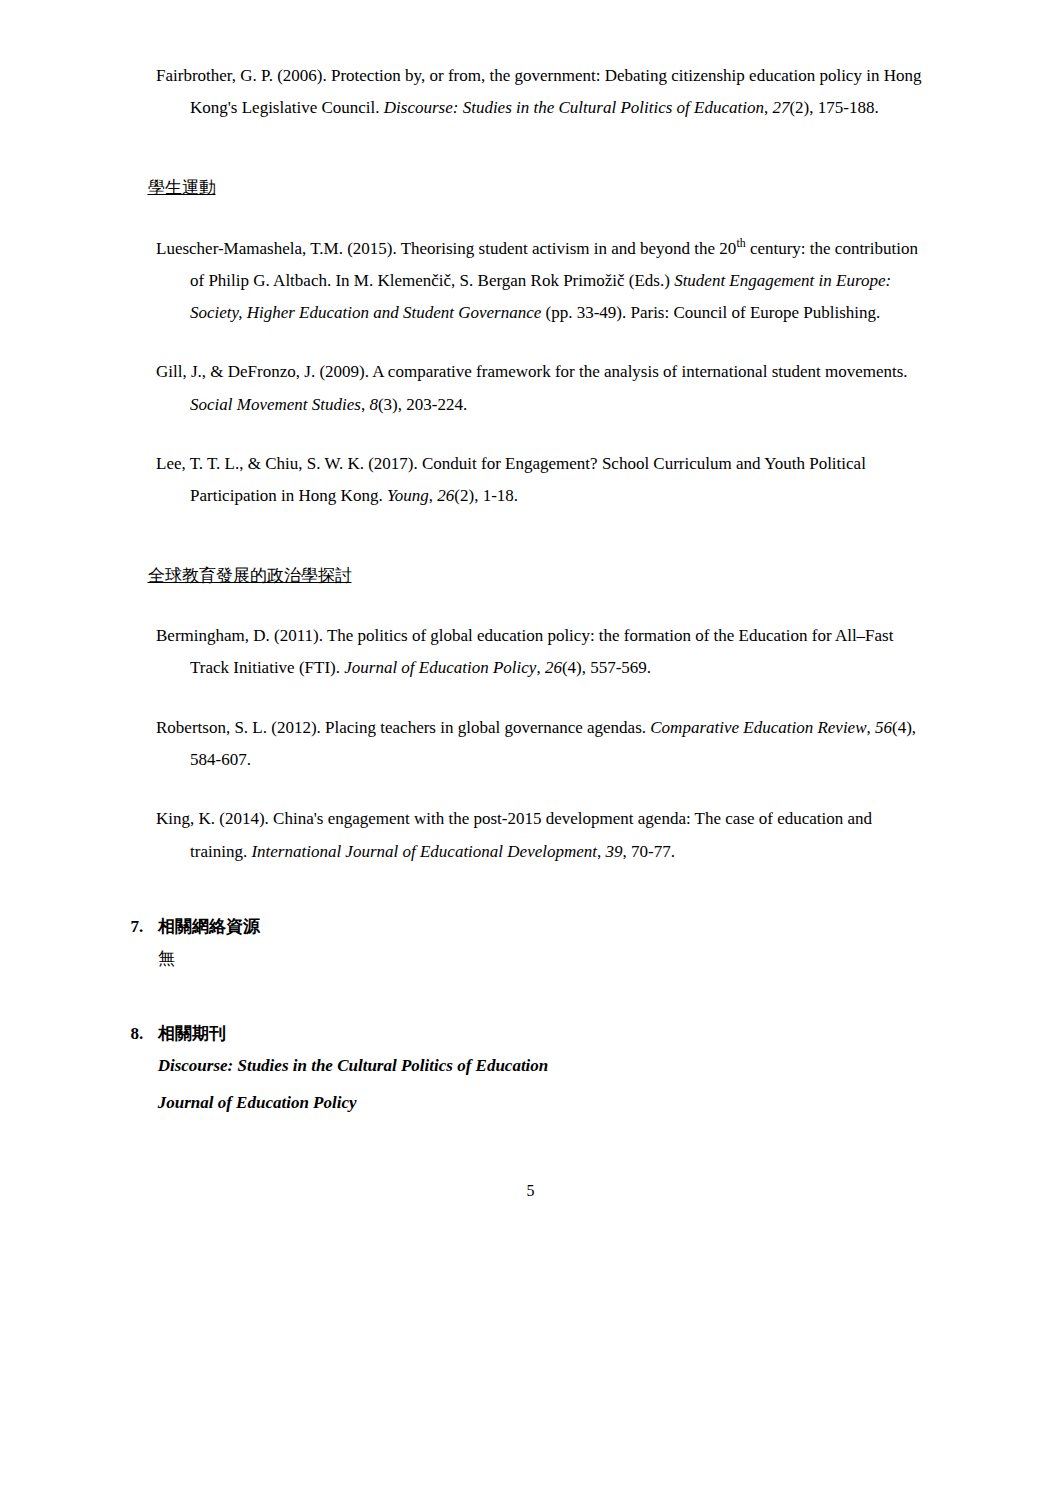Fairbrother, G. P. (2006). Protection by, or from, the government: Debating citizenship education policy in Hong Kong's Legislative Council. Discourse: Studies in the Cultural Politics of Education, 27(2), 175-188.
學生運動
Luescher-Mamashela, T.M. (2015). Theorising student activism in and beyond the 20th century: the contribution of Philip G. Altbach. In M. Klemenčič, S. Bergan Rok Primožič (Eds.) Student Engagement in Europe: Society, Higher Education and Student Governance (pp. 33-49). Paris: Council of Europe Publishing.
Gill, J., & DeFronzo, J. (2009). A comparative framework for the analysis of international student movements. Social Movement Studies, 8(3), 203-224.
Lee, T. T. L., & Chiu, S. W. K. (2017). Conduit for Engagement? School Curriculum and Youth Political Participation in Hong Kong. Young, 26(2), 1-18.
全球教育發展的政治學探討
Bermingham, D. (2011). The politics of global education policy: the formation of the Education for All–Fast Track Initiative (FTI). Journal of Education Policy, 26(4), 557-569.
Robertson, S. L. (2012). Placing teachers in global governance agendas. Comparative Education Review, 56(4), 584-607.
King, K. (2014). China's engagement with the post-2015 development agenda: The case of education and training. International Journal of Educational Development, 39, 70-77.
7. 相關網絡資源
無
8. 相關期刊
Discourse: Studies in the Cultural Politics of Education
Journal of Education Policy
5